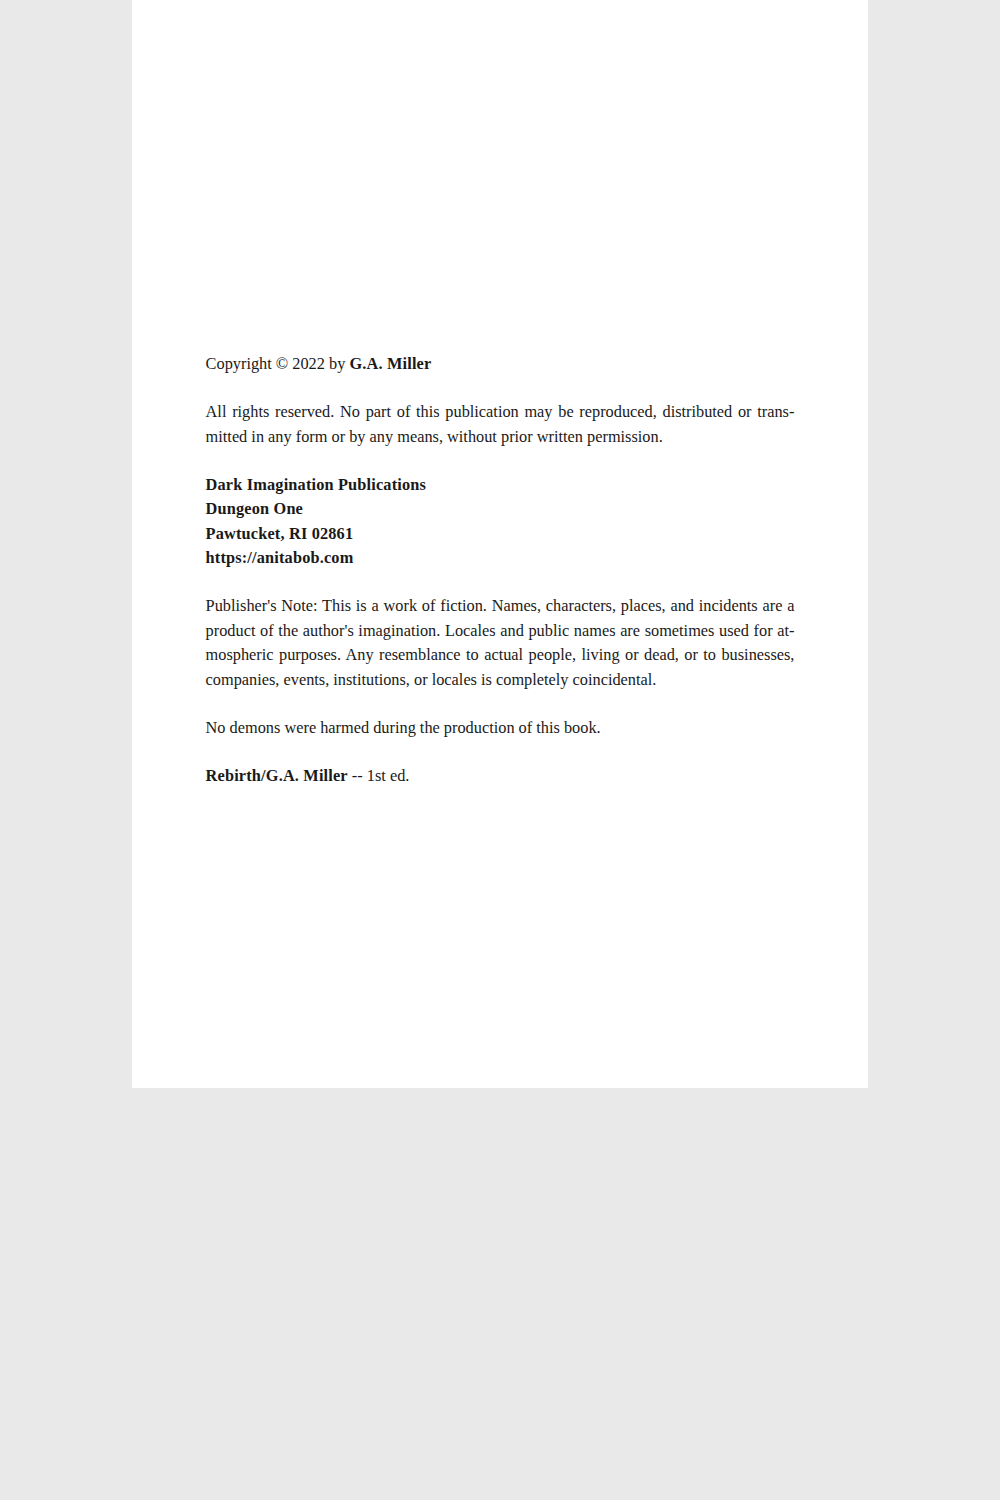Copyright © 2022 by G.A. Miller
All rights reserved. No part of this publication may be reproduced, distributed or transmitted in any form or by any means, without prior written permission.
Dark Imagination Publications Dungeon One Pawtucket, RI 02861 https://anitabob.com
Publisher's Note: This is a work of fiction. Names, characters, places, and incidents are a product of the author's imagination. Locales and public names are sometimes used for atmospheric purposes. Any resemblance to actual people, living or dead, or to businesses, companies, events, institutions, or locales is completely coincidental.
No demons were harmed during the production of this book.
Rebirth/G.A. Miller -- 1st ed.